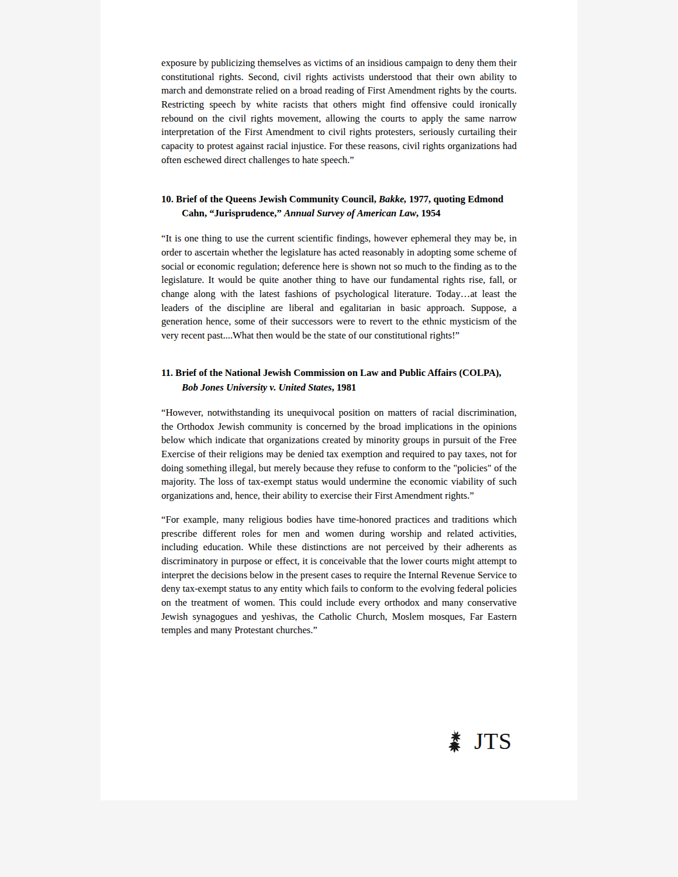exposure by publicizing themselves as victims of an insidious campaign to deny them their constitutional rights. Second, civil rights activists understood that their own ability to march and demonstrate relied on a broad reading of First Amendment rights by the courts. Restricting speech by white racists that others might find offensive could ironically rebound on the civil rights movement, allowing the courts to apply the same narrow interpretation of the First Amendment to civil rights protesters, seriously curtailing their capacity to protest against racial injustice. For these reasons, civil rights organizations had often eschewed direct challenges to hate speech.”
10. Brief of the Queens Jewish Community Council, Bakke, 1977, quoting Edmond Cahn, “Jurisprudence,” Annual Survey of American Law, 1954
“It is one thing to use the current scientific findings, however ephemeral they may be, in order to ascertain whether the legislature has acted reasonably in adopting some scheme of social or economic regulation; deference here is shown not so much to the finding as to the legislature. It would be quite another thing to have our fundamental rights rise, fall, or change along with the latest fashions of psychological literature. Today…at least the leaders of the discipline are liberal and egalitarian in basic approach. Suppose, a generation hence, some of their successors were to revert to the ethnic mysticism of the very recent past....What then would be the state of our constitutional rights!”
11. Brief of the National Jewish Commission on Law and Public Affairs (COLPA), Bob Jones University v. United States, 1981
“However, notwithstanding its unequivocal position on matters of racial discrimination, the Orthodox Jewish community is concerned by the broad implications in the opinions below which indicate that organizations created by minority groups in pursuit of the Free Exercise of their religions may be denied tax exemption and required to pay taxes, not for doing something illegal, but merely because they refuse to conform to the "policies" of the majority. The loss of tax-exempt status would undermine the economic viability of such organizations and, hence, their ability to exercise their First Amendment rights.”
“For example, many religious bodies have time-honored practices and traditions which prescribe different roles for men and women during worship and related activities, including education. While these distinctions are not perceived by their adherents as discriminatory in purpose or effect, it is conceivable that the lower courts might attempt to interpret the decisions below in the present cases to require the Internal Revenue Service to deny tax-exempt status to any entity which fails to conform to the evolving federal policies on the treatment of women. This could include every orthodox and many conservative Jewish synagogues and yeshivas, the Catholic Church, Moslem mosques, Far Eastern temples and many Protestant churches.”
JTS